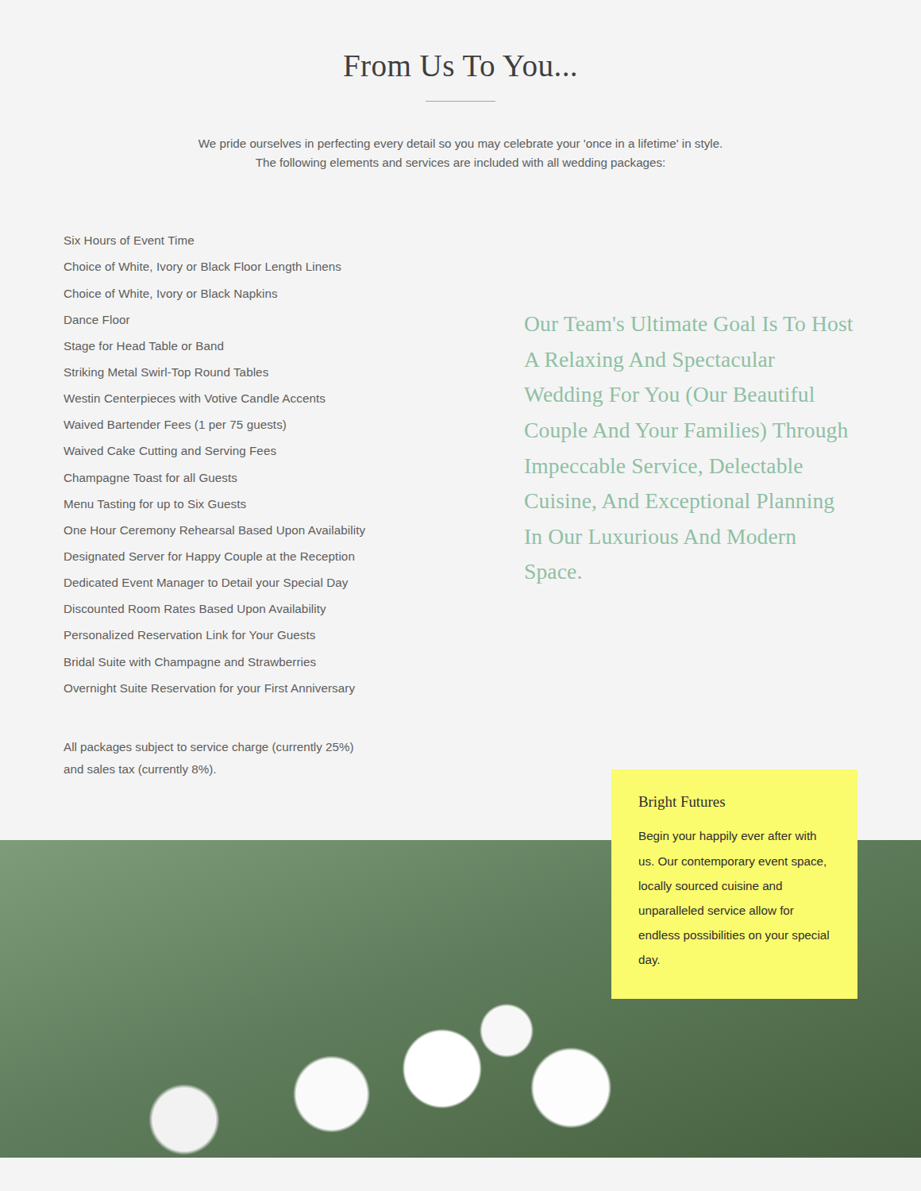From Us To You...
We pride ourselves in perfecting every detail so you may celebrate your 'once in a lifetime' in style. The following elements and services are included with all wedding packages:
Six Hours of Event Time
Choice of White, Ivory or Black Floor Length Linens
Choice of White, Ivory or Black Napkins
Dance Floor
Stage for Head Table or Band
Striking Metal Swirl-Top Round Tables
Westin Centerpieces with Votive Candle Accents
Waived Bartender Fees (1 per 75 guests)
Waived Cake Cutting and Serving Fees
Champagne Toast for all Guests
Menu Tasting for up to Six Guests
One Hour Ceremony Rehearsal Based Upon Availability
Designated Server for Happy Couple at the Reception
Dedicated Event Manager to Detail your Special Day
Discounted Room Rates Based Upon Availability
Personalized Reservation Link for Your Guests
Bridal Suite with Champagne and Strawberries
Overnight Suite Reservation for your First Anniversary
All packages subject to service charge (currently 25%)
and sales tax (currently 8%).
Our Team's Ultimate Goal Is To Host A Relaxing And Spectacular Wedding For You (Our Beautiful Couple And Your Families) Through Impeccable Service, Delectable Cuisine, And Exceptional Planning In Our Luxurious And Modern Space.
Bright Futures
Begin your happily ever after with us. Our contemporary event space, locally sourced cuisine and unparalleled service allow for endless possibilities on your special day.